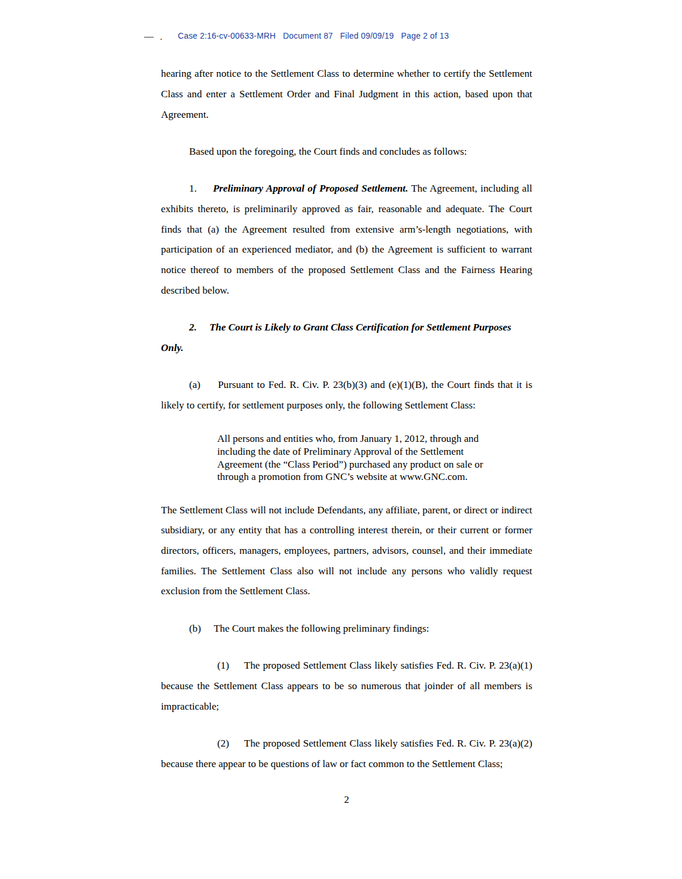—. Case 2:16-cv-00633-MRH Document 87 Filed 09/09/19 Page 2 of 13
hearing after notice to the Settlement Class to determine whether to certify the Settlement Class and enter a Settlement Order and Final Judgment in this action, based upon that Agreement.
Based upon the foregoing, the Court finds and concludes as follows:
1. Preliminary Approval of Proposed Settlement. The Agreement, including all exhibits thereto, is preliminarily approved as fair, reasonable and adequate. The Court finds that (a) the Agreement resulted from extensive arm’s-length negotiations, with participation of an experienced mediator, and (b) the Agreement is sufficient to warrant notice thereof to members of the proposed Settlement Class and the Fairness Hearing described below.
2. The Court is Likely to Grant Class Certification for Settlement Purposes Only.
(a) Pursuant to Fed. R. Civ. P. 23(b)(3) and (e)(1)(B), the Court finds that it is likely to certify, for settlement purposes only, the following Settlement Class:
All persons and entities who, from January 1, 2012, through and including the date of Preliminary Approval of the Settlement Agreement (the “Class Period”) purchased any product on sale or through a promotion from GNC’s website at www.GNC.com.
The Settlement Class will not include Defendants, any affiliate, parent, or direct or indirect subsidiary, or any entity that has a controlling interest therein, or their current or former directors, officers, managers, employees, partners, advisors, counsel, and their immediate families. The Settlement Class also will not include any persons who validly request exclusion from the Settlement Class.
(b) The Court makes the following preliminary findings:
(1) The proposed Settlement Class likely satisfies Fed. R. Civ. P. 23(a)(1) because the Settlement Class appears to be so numerous that joinder of all members is impracticable;
(2) The proposed Settlement Class likely satisfies Fed. R. Civ. P. 23(a)(2) because there appear to be questions of law or fact common to the Settlement Class;
2